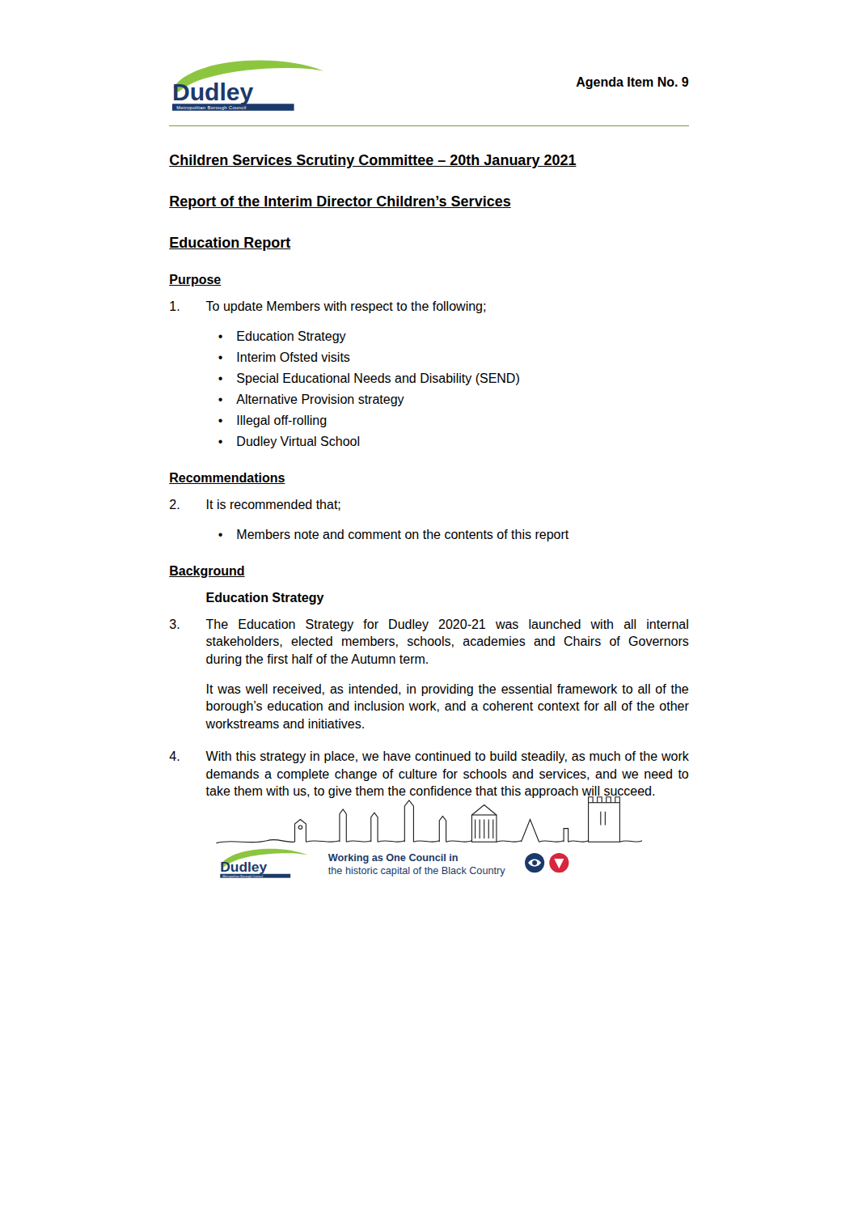Dudley Metropolitan Borough Council
Agenda Item No. 9
Children Services Scrutiny Committee – 20th January 2021
Report of the Interim Director Children’s Services
Education Report
Purpose
1.
To update Members with respect to the following;
Education Strategy
Interim Ofsted visits
Special Educational Needs and Disability (SEND)
Alternative Provision strategy
Illegal off-rolling
Dudley Virtual School
Recommendations
2.
It is recommended that;
Members note and comment on the contents of this report
Background
Education Strategy
3.
The Education Strategy for Dudley 2020-21 was launched with all internal stakeholders, elected members, schools, academies and Chairs of Governors during the first half of the Autumn term.
It was well received, as intended, in providing the essential framework to all of the borough’s education and inclusion work, and a coherent context for all of the other workstreams and initiatives.
4.
With this strategy in place, we have continued to build steadily, as much of the work demands a complete change of culture for schools and services, and we need to take them with us, to give them the confidence that this approach will succeed.
Dudley Metropolitan Borough Council
Working as One Council in
the historic capital of the Black Country